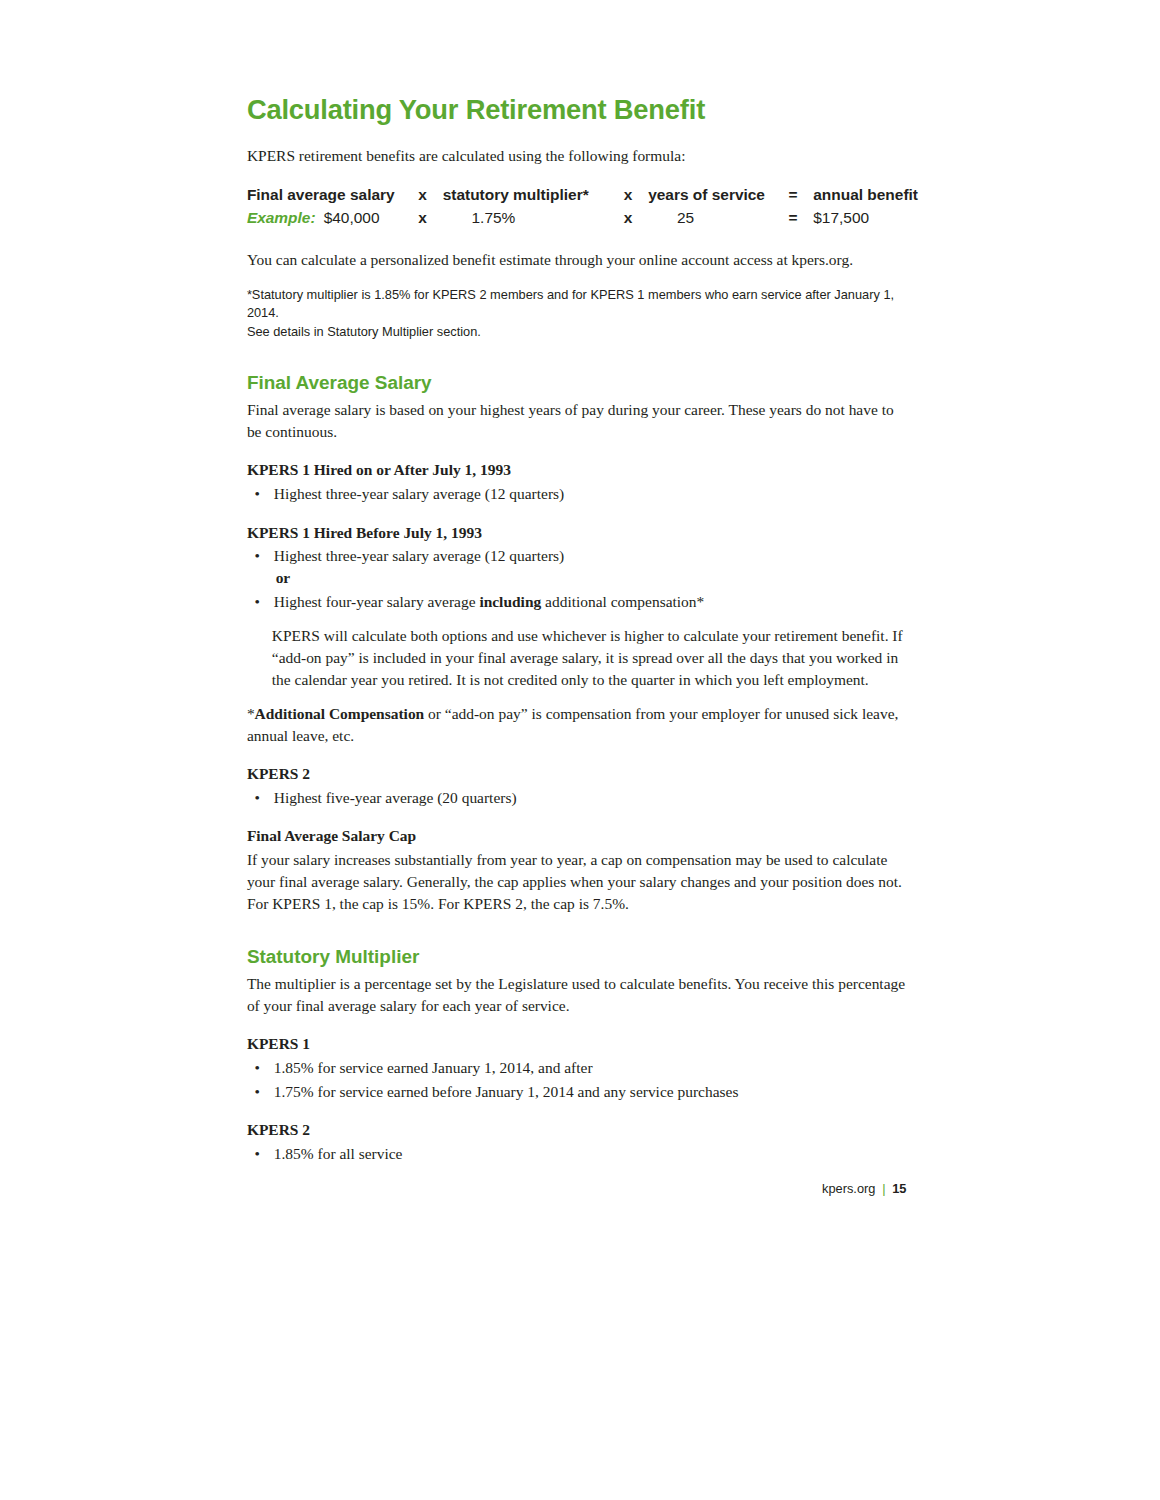Calculating Your Retirement Benefit
KPERS retirement benefits are calculated using the following formula:
Final average salary xstatutory multiplier*xyears of service=annual benefit
Example:$40,000 x 1.75% x 25=$17,500
You can calculate a personalized benefit estimate through your online account access at kpers.org.
*Statutory multiplier is 1.85% for KPERS 2 members and for KPERS 1 members who earn service after January 1, 2014.
See details in Statutory Multiplier section.
Final Average Salary
Final average salary is based on your highest years of pay during your career. These years do not have to be continuous.
KPERS 1 Hired on or After July 1, 1993
Highest three-year salary average (12 quarters)
KPERS 1 Hired Before July 1, 1993
Highest three-year salary average (12 quarters)
or
Highest four-year salary average including additional compensation*
KPERS will calculate both options and use whichever is higher to calculate your retirement benefit. If “add-on pay” is included in your final average salary, it is spread over all the days that you worked in the calendar year you retired. It is not credited only to the quarter in which you left employment.
*Additional Compensation or “add-on pay” is compensation from your employer for unused sick leave, annual leave, etc.
KPERS 2
Highest five-year average (20 quarters)
Final Average Salary Cap
If your salary increases substantially from year to year, a cap on compensation may be used to calculate your final average salary. Generally, the cap applies when your salary changes and your position does not. For KPERS 1, the cap is 15%. For KPERS 2, the cap is 7.5%.
Statutory Multiplier
The multiplier is a percentage set by the Legislature used to calculate benefits. You receive this percentage of your final average salary for each year of service.
KPERS 1
1.85% for service earned January 1, 2014, and after
1.75% for service earned before January 1, 2014 and any service purchases
KPERS 2
1.85% for all service
kpers.org|15